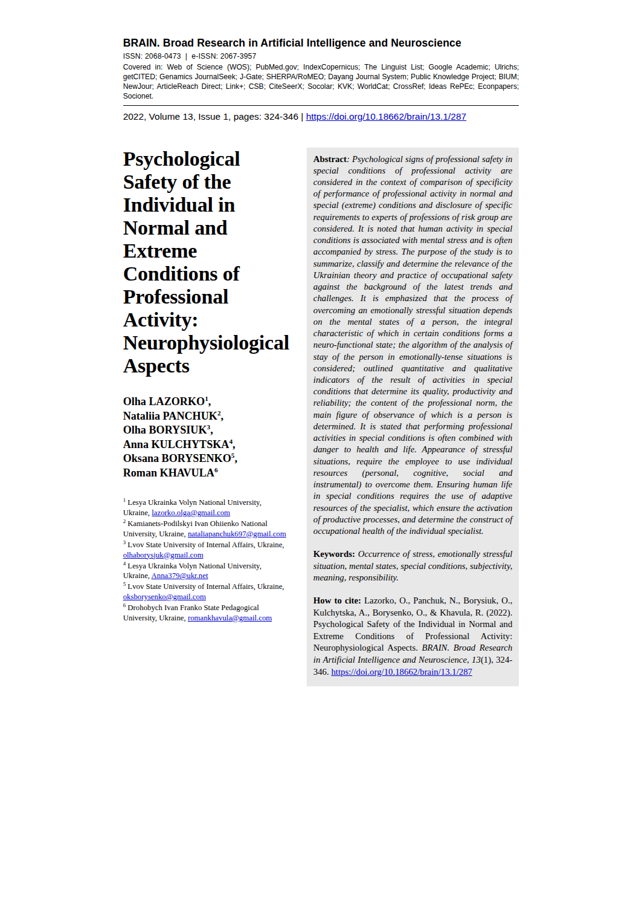BRAIN. Broad Research in Artificial Intelligence and Neuroscience
ISSN: 2068-0473 | e-ISSN: 2067-3957
Covered in: Web of Science (WOS); PubMed.gov; IndexCopernicus; The Linguist List; Google Academic; Ulrichs; getCITED; Genamics JournalSeek; J-Gate; SHERPA/RoMEO; Dayang Journal System; Public Knowledge Project; BIUM; NewJour; ArticleReach Direct; Link+; CSB; CiteSeerX; Socolar; KVK; WorldCat; CrossRef; Ideas RePEc; Econpapers; Socionet.
2022, Volume 13, Issue 1, pages: 324-346 | https://doi.org/10.18662/brain/13.1/287
Psychological Safety of the Individual in Normal and Extreme Conditions of Professional Activity: Neurophysiological Aspects
Olha LAZORKO1, Nataliia PANCHUK2, Olha BORYSIUK3, Anna KULCHYTSKA4, Oksana BORYSENKO5, Roman KHAVULA6
1 Lesya Ukrainka Volyn National University, Ukraine, lazorko.olga@gmail.com
2 Kamianets-Podilskyi Ivan Ohiienko National University, Ukraine, nataliapanchuk697@gmail.com
3 Lvov State University of Internal Affairs, Ukraine, olhaborysjuk@gmail.com
4 Lesya Ukrainka Volyn National University, Ukraine, Anna379@ukr.net
5 Lvov State University of Internal Affairs, Ukraine, oksborysenko@gmail.com
6 Drohobych Ivan Franko State Pedagogical University, Ukraine, romankhavula@gmail.com
Abstract: Psychological signs of professional safety in special conditions of professional activity are considered in the context of comparison of specificity of performance of professional activity in normal and special (extreme) conditions and disclosure of specific requirements to experts of professions of risk group are considered. It is noted that human activity in special conditions is associated with mental stress and is often accompanied by stress. The purpose of the study is to summarize, classify and determine the relevance of the Ukrainian theory and practice of occupational safety against the background of the latest trends and challenges. It is emphasized that the process of overcoming an emotionally stressful situation depends on the mental states of a person, the integral characteristic of which in certain conditions forms a neuro-functional state; the algorithm of the analysis of stay of the person in emotionally-tense situations is considered; outlined quantitative and qualitative indicators of the result of activities in special conditions that determine its quality, productivity and reliability; the content of the professional norm, the main figure of observance of which is a person is determined. It is stated that performing professional activities in special conditions is often combined with danger to health and life. Appearance of stressful situations, require the employee to use individual resources (personal, cognitive, social and instrumental) to overcome them. Ensuring human life in special conditions requires the use of adaptive resources of the specialist, which ensure the activation of productive processes, and determine the construct of occupational health of the individual specialist.
Keywords: Occurrence of stress, emotionally stressful situation, mental states, special conditions, subjectivity, meaning, responsibility.
How to cite: Lazorko, O., Panchuk, N., Borysiuk, O., Kulchytska, A., Borysenko, O., & Khavula, R. (2022). Psychological Safety of the Individual in Normal and Extreme Conditions of Professional Activity: Neurophysiological Aspects. BRAIN. Broad Research in Artificial Intelligence and Neuroscience, 13(1), 324-346. https://doi.org/10.18662/brain/13.1/287